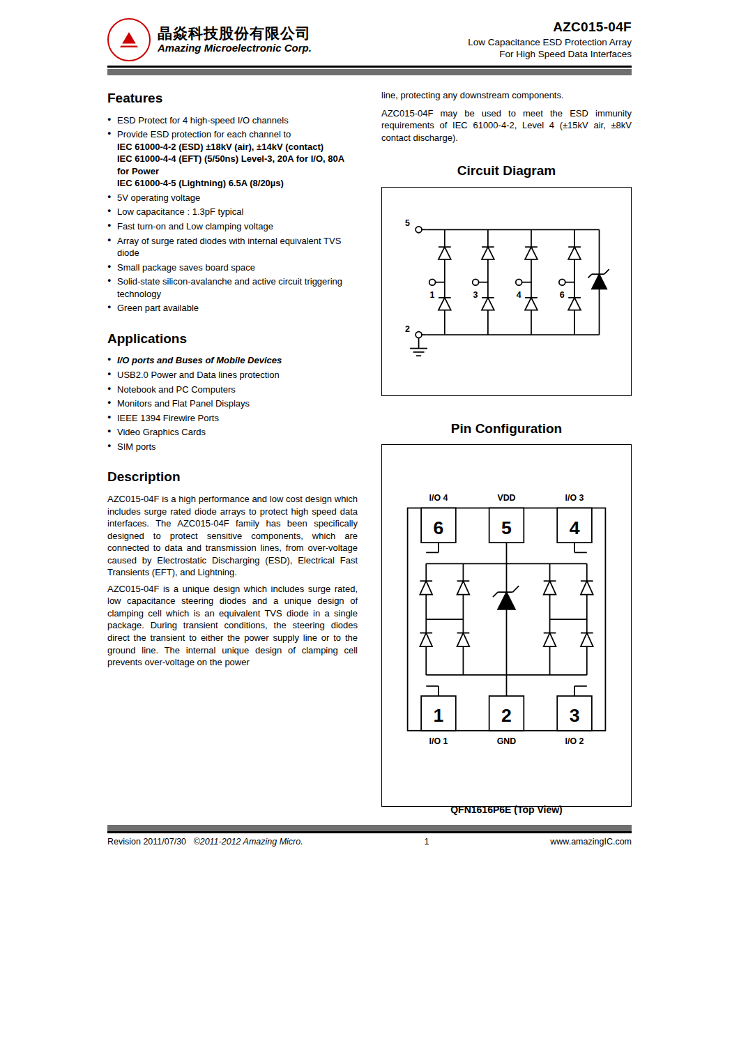晶焱科技股份有限公司
Amazing Microelectronic Corp.
AZC015-04F
Low Capacitance ESD Protection Array
For High Speed Data Interfaces
Features
ESD Protect for 4 high-speed I/O channels
Provide ESD protection for each channel to IEC 61000-4-2 (ESD) ±18kV (air), ±14kV (contact) IEC 61000-4-4 (EFT) (5/50ns) Level-3, 20A for I/O, 80A for Power IEC 61000-4-5 (Lightning) 6.5A (8/20µs)
5V operating voltage
Low capacitance : 1.3pF typical
Fast turn-on and Low clamping voltage
Array of surge rated diodes with internal equivalent TVS diode
Small package saves board space
Solid-state silicon-avalanche and active circuit triggering technology
Green part available
Applications
I/O ports and Buses of Mobile Devices
USB2.0 Power and Data lines protection
Notebook and PC Computers
Monitors and Flat Panel Displays
IEEE 1394 Firewire Ports
Video Graphics Cards
SIM ports
Description
AZC015-04F is a high performance and low cost design which includes surge rated diode arrays to protect high speed data interfaces. The AZC015-04F family has been specifically designed to protect sensitive components, which are connected to data and transmission lines, from over-voltage caused by Electrostatic Discharging (ESD), Electrical Fast Transients (EFT), and Lightning.
AZC015-04F is a unique design which includes surge rated, low capacitance steering diodes and a unique design of clamping cell which is an equivalent TVS diode in a single package. During transient conditions, the steering diodes direct the transient to either the power supply line or to the ground line. The internal unique design of clamping cell prevents over-voltage on the power
line, protecting any downstream components.
AZC015-04F may be used to meet the ESD immunity requirements of IEC 61000-4-2, Level 4 (±15kV air, ±8kV contact discharge).
Circuit Diagram
5 2 1 3 4 6
Pin Configuration
6 5 4 1 2 3 I/O 4 VDD I/O 3 I/O 1 GND I/O 2
QFN1616P6E (Top View)
Revision 2011/07/30 ©2011-2012 Amazing Micro.
1
www.amazingIC.com